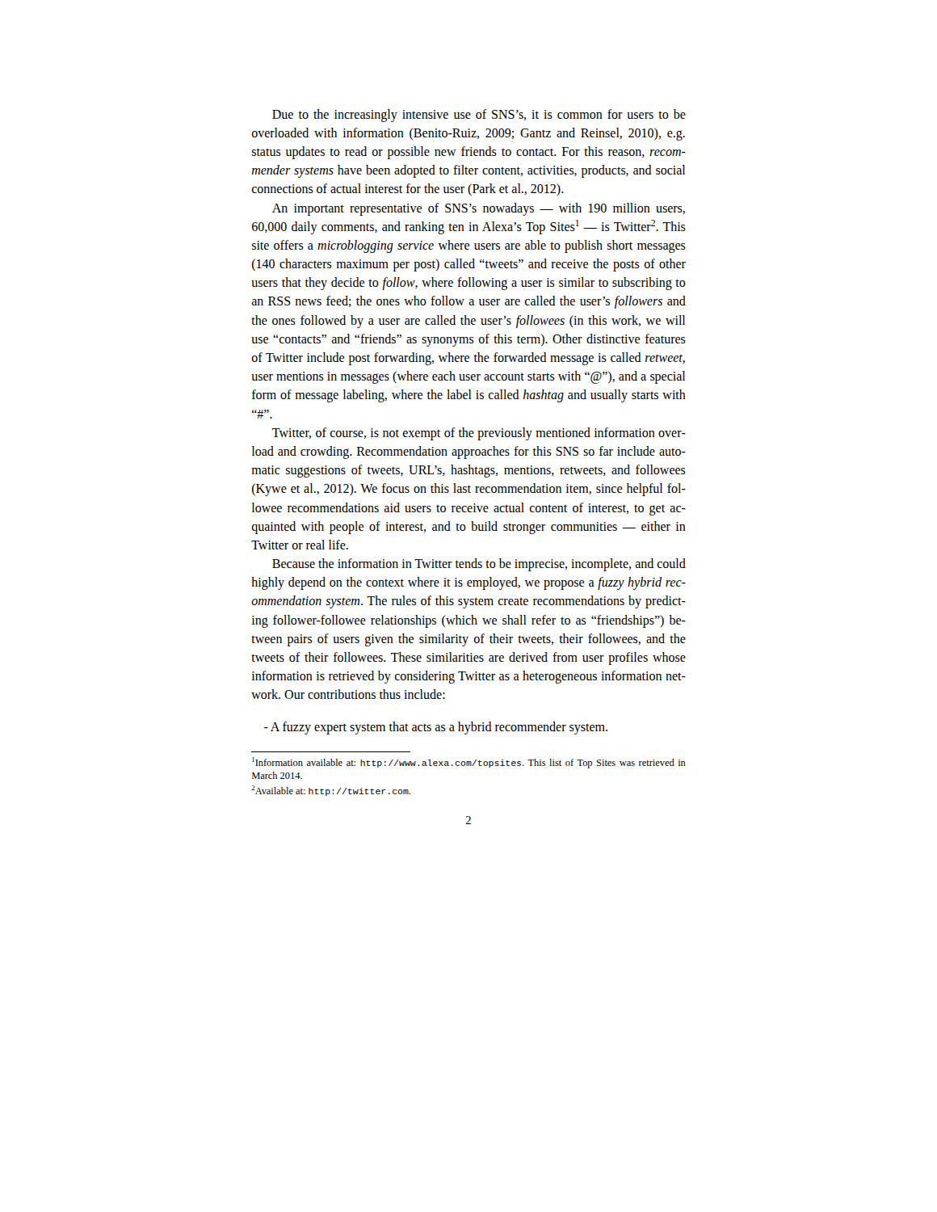Due to the increasingly intensive use of SNS’s, it is common for users to be overloaded with information (Benito-Ruiz, 2009; Gantz and Reinsel, 2010), e.g. status updates to read or possible new friends to contact. For this reason, recommender systems have been adopted to filter content, activities, products, and social connections of actual interest for the user (Park et al., 2012).
An important representative of SNS’s nowadays — with 190 million users, 60,000 daily comments, and ranking ten in Alexa’s Top Sites1 — is Twitter2. This site offers a microblogging service where users are able to publish short messages (140 characters maximum per post) called “tweets” and receive the posts of other users that they decide to follow, where following a user is similar to subscribing to an RSS news feed; the ones who follow a user are called the user’s followers and the ones followed by a user are called the user’s followees (in this work, we will use “contacts” and “friends” as synonyms of this term). Other distinctive features of Twitter include post forwarding, where the forwarded message is called retweet, user mentions in messages (where each user account starts with “@”), and a special form of message labeling, where the label is called hashtag and usually starts with “#”.
Twitter, of course, is not exempt of the previously mentioned information overload and crowding. Recommendation approaches for this SNS so far include automatic suggestions of tweets, URL’s, hashtags, mentions, retweets, and followees (Kywe et al., 2012). We focus on this last recommendation item, since helpful followee recommendations aid users to receive actual content of interest, to get acquainted with people of interest, and to build stronger communities — either in Twitter or real life.
Because the information in Twitter tends to be imprecise, incomplete, and could highly depend on the context where it is employed, we propose a fuzzy hybrid recommendation system. The rules of this system create recommendations by predicting follower-followee relationships (which we shall refer to as “friendships”) between pairs of users given the similarity of their tweets, their followees, and the tweets of their followees. These similarities are derived from user profiles whose information is retrieved by considering Twitter as a heterogeneous information network. Our contributions thus include:
- A fuzzy expert system that acts as a hybrid recommender system.
1 Information available at: http://www.alexa.com/topsites. This list of Top Sites was retrieved in March 2014.
2 Available at: http://twitter.com.
2